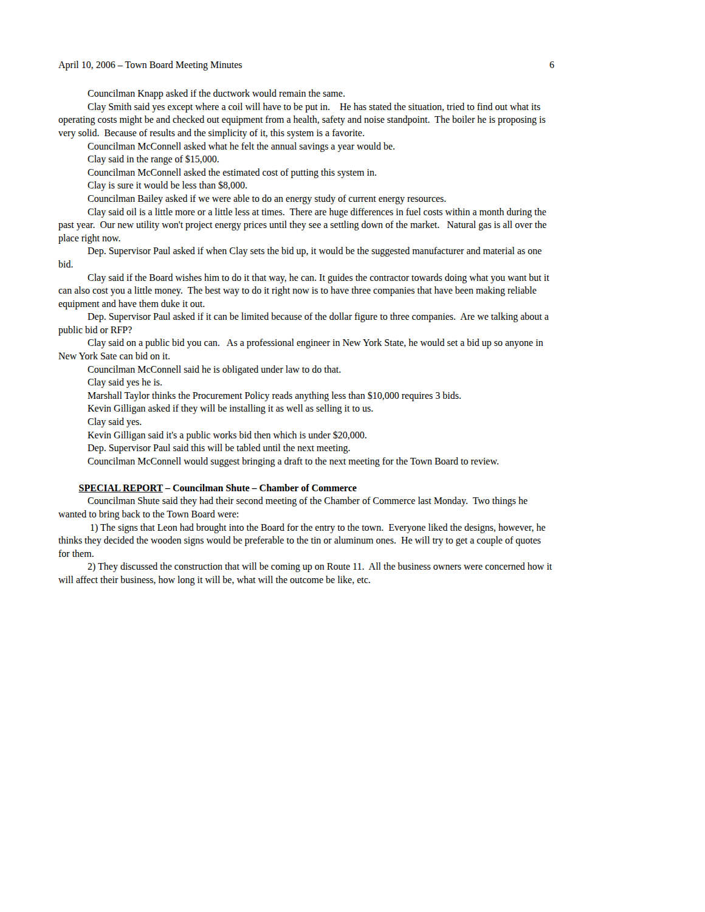April 10, 2006 – Town Board Meeting Minutes 6
Councilman Knapp asked if the ductwork would remain the same.
Clay Smith said yes except where a coil will have to be put in. He has stated the situation, tried to find out what its operating costs might be and checked out equipment from a health, safety and noise standpoint. The boiler he is proposing is very solid. Because of results and the simplicity of it, this system is a favorite.
Councilman McConnell asked what he felt the annual savings a year would be.
Clay said in the range of $15,000.
Councilman McConnell asked the estimated cost of putting this system in.
Clay is sure it would be less than $8,000.
Councilman Bailey asked if we were able to do an energy study of current energy resources.
Clay said oil is a little more or a little less at times. There are huge differences in fuel costs within a month during the past year. Our new utility won't project energy prices until they see a settling down of the market. Natural gas is all over the place right now.
Dep. Supervisor Paul asked if when Clay sets the bid up, it would be the suggested manufacturer and material as one bid.
Clay said if the Board wishes him to do it that way, he can. It guides the contractor towards doing what you want but it can also cost you a little money. The best way to do it right now is to have three companies that have been making reliable equipment and have them duke it out.
Dep. Supervisor Paul asked if it can be limited because of the dollar figure to three companies. Are we talking about a public bid or RFP?
Clay said on a public bid you can. As a professional engineer in New York State, he would set a bid up so anyone in New York Sate can bid on it.
Councilman McConnell said he is obligated under law to do that.
Clay said yes he is.
Marshall Taylor thinks the Procurement Policy reads anything less than $10,000 requires 3 bids.
Kevin Gilligan asked if they will be installing it as well as selling it to us.
Clay said yes.
Kevin Gilligan said it's a public works bid then which is under $20,000.
Dep. Supervisor Paul said this will be tabled until the next meeting.
Councilman McConnell would suggest bringing a draft to the next meeting for the Town Board to review.
SPECIAL REPORT – Councilman Shute – Chamber of Commerce
Councilman Shute said they had their second meeting of the Chamber of Commerce last Monday. Two things he wanted to bring back to the Town Board were:
1) The signs that Leon had brought into the Board for the entry to the town. Everyone liked the designs, however, he thinks they decided the wooden signs would be preferable to the tin or aluminum ones. He will try to get a couple of quotes for them.
2) They discussed the construction that will be coming up on Route 11. All the business owners were concerned how it will affect their business, how long it will be, what will the outcome be like, etc.